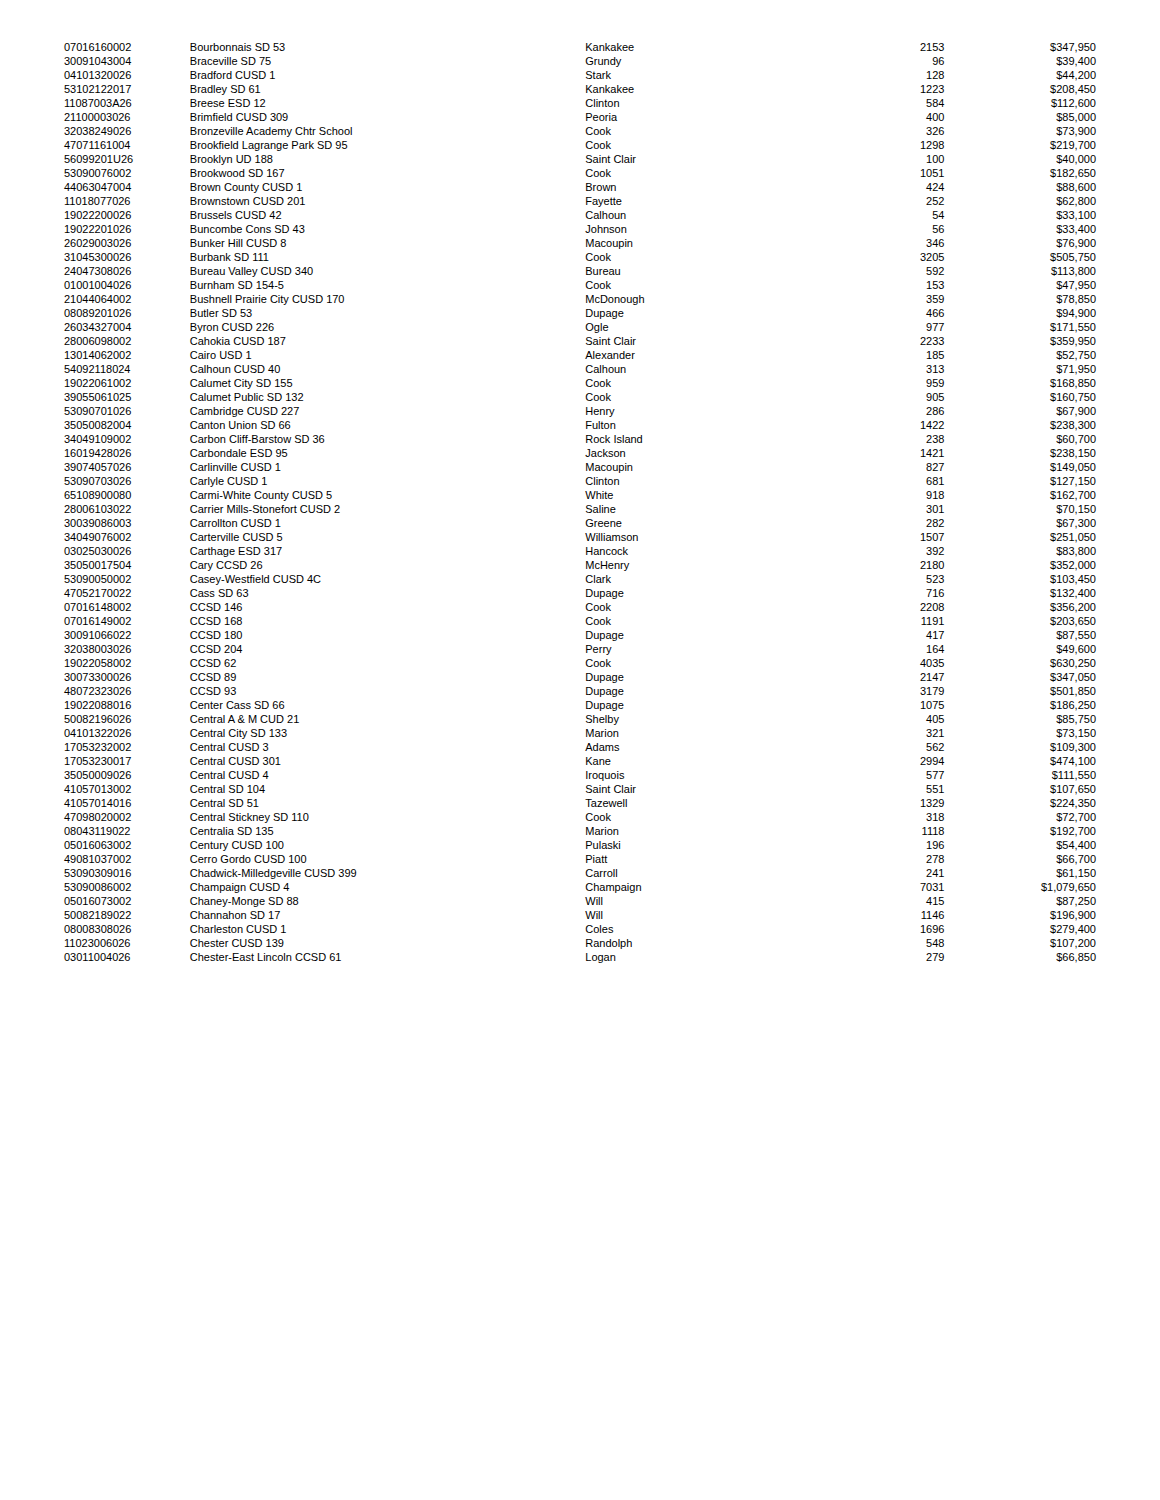| 07016160002 | Bourbonnais SD 53 | Kankakee | 2153 | $347,950 |
| 30091043004 | Braceville SD 75 | Grundy | 96 | $39,400 |
| 04101320026 | Bradford CUSD 1 | Stark | 128 | $44,200 |
| 53102122017 | Bradley SD 61 | Kankakee | 1223 | $208,450 |
| 11087003A26 | Breese ESD 12 | Clinton | 584 | $112,600 |
| 21100003026 | Brimfield CUSD 309 | Peoria | 400 | $85,000 |
| 32038249026 | Bronzeville Academy Chtr School | Cook | 326 | $73,900 |
| 47071161004 | Brookfield Lagrange Park SD 95 | Cook | 1298 | $219,700 |
| 56099201U26 | Brooklyn UD 188 | Saint Clair | 100 | $40,000 |
| 53090076002 | Brookwood SD 167 | Cook | 1051 | $182,650 |
| 44063047004 | Brown County CUSD 1 | Brown | 424 | $88,600 |
| 11018077026 | Brownstown CUSD 201 | Fayette | 252 | $62,800 |
| 19022200026 | Brussels CUSD 42 | Calhoun | 54 | $33,100 |
| 19022201026 | Buncombe Cons SD 43 | Johnson | 56 | $33,400 |
| 26029003026 | Bunker Hill CUSD 8 | Macoupin | 346 | $76,900 |
| 31045300026 | Burbank SD 111 | Cook | 3205 | $505,750 |
| 24047308026 | Bureau Valley CUSD 340 | Bureau | 592 | $113,800 |
| 01001004026 | Burnham SD 154-5 | Cook | 153 | $47,950 |
| 21044064002 | Bushnell Prairie City CUSD 170 | McDonough | 359 | $78,850 |
| 08089201026 | Butler SD 53 | Dupage | 466 | $94,900 |
| 26034327004 | Byron CUSD 226 | Ogle | 977 | $171,550 |
| 28006098002 | Cahokia CUSD 187 | Saint Clair | 2233 | $359,950 |
| 13014062002 | Cairo USD 1 | Alexander | 185 | $52,750 |
| 54092118024 | Calhoun CUSD 40 | Calhoun | 313 | $71,950 |
| 19022061002 | Calumet City SD 155 | Cook | 959 | $168,850 |
| 39055061025 | Calumet Public SD 132 | Cook | 905 | $160,750 |
| 53090701026 | Cambridge CUSD 227 | Henry | 286 | $67,900 |
| 35050082004 | Canton Union SD 66 | Fulton | 1422 | $238,300 |
| 34049109002 | Carbon Cliff-Barstow SD 36 | Rock Island | 238 | $60,700 |
| 16019428026 | Carbondale ESD 95 | Jackson | 1421 | $238,150 |
| 39074057026 | Carlinville CUSD 1 | Macoupin | 827 | $149,050 |
| 53090703026 | Carlyle CUSD 1 | Clinton | 681 | $127,150 |
| 65108900080 | Carmi-White County CUSD 5 | White | 918 | $162,700 |
| 28006103022 | Carrier Mills-Stonefort CUSD 2 | Saline | 301 | $70,150 |
| 30039086003 | Carrollton CUSD 1 | Greene | 282 | $67,300 |
| 34049076002 | Carterville CUSD 5 | Williamson | 1507 | $251,050 |
| 03025030026 | Carthage ESD 317 | Hancock | 392 | $83,800 |
| 35050017504 | Cary CCSD 26 | McHenry | 2180 | $352,000 |
| 53090050002 | Casey-Westfield CUSD 4C | Clark | 523 | $103,450 |
| 47052170022 | Cass SD 63 | Dupage | 716 | $132,400 |
| 07016148002 | CCSD 146 | Cook | 2208 | $356,200 |
| 07016149002 | CCSD 168 | Cook | 1191 | $203,650 |
| 30091066022 | CCSD 180 | Dupage | 417 | $87,550 |
| 32038003026 | CCSD 204 | Perry | 164 | $49,600 |
| 19022058002 | CCSD 62 | Cook | 4035 | $630,250 |
| 30073300026 | CCSD 89 | Dupage | 2147 | $347,050 |
| 48072323026 | CCSD 93 | Dupage | 3179 | $501,850 |
| 19022088016 | Center Cass SD 66 | Dupage | 1075 | $186,250 |
| 50082196026 | Central A & M CUD 21 | Shelby | 405 | $85,750 |
| 04101322026 | Central City SD 133 | Marion | 321 | $73,150 |
| 17053232002 | Central CUSD 3 | Adams | 562 | $109,300 |
| 17053230017 | Central CUSD 301 | Kane | 2994 | $474,100 |
| 35050009026 | Central CUSD 4 | Iroquois | 577 | $111,550 |
| 41057013002 | Central SD 104 | Saint Clair | 551 | $107,650 |
| 41057014016 | Central SD 51 | Tazewell | 1329 | $224,350 |
| 47098020002 | Central Stickney SD 110 | Cook | 318 | $72,700 |
| 08043119022 | Centralia SD 135 | Marion | 1118 | $192,700 |
| 05016063002 | Century CUSD 100 | Pulaski | 196 | $54,400 |
| 49081037002 | Cerro Gordo CUSD 100 | Piatt | 278 | $66,700 |
| 53090309016 | Chadwick-Milledgeville CUSD 399 | Carroll | 241 | $61,150 |
| 53090086002 | Champaign CUSD 4 | Champaign | 7031 | $1,079,650 |
| 05016073002 | Chaney-Monge SD 88 | Will | 415 | $87,250 |
| 50082189022 | Channahon SD 17 | Will | 1146 | $196,900 |
| 08008308026 | Charleston CUSD 1 | Coles | 1696 | $279,400 |
| 11023006026 | Chester CUSD 139 | Randolph | 548 | $107,200 |
| 03011004026 | Chester-East Lincoln CCSD 61 | Logan | 279 | $66,850 |